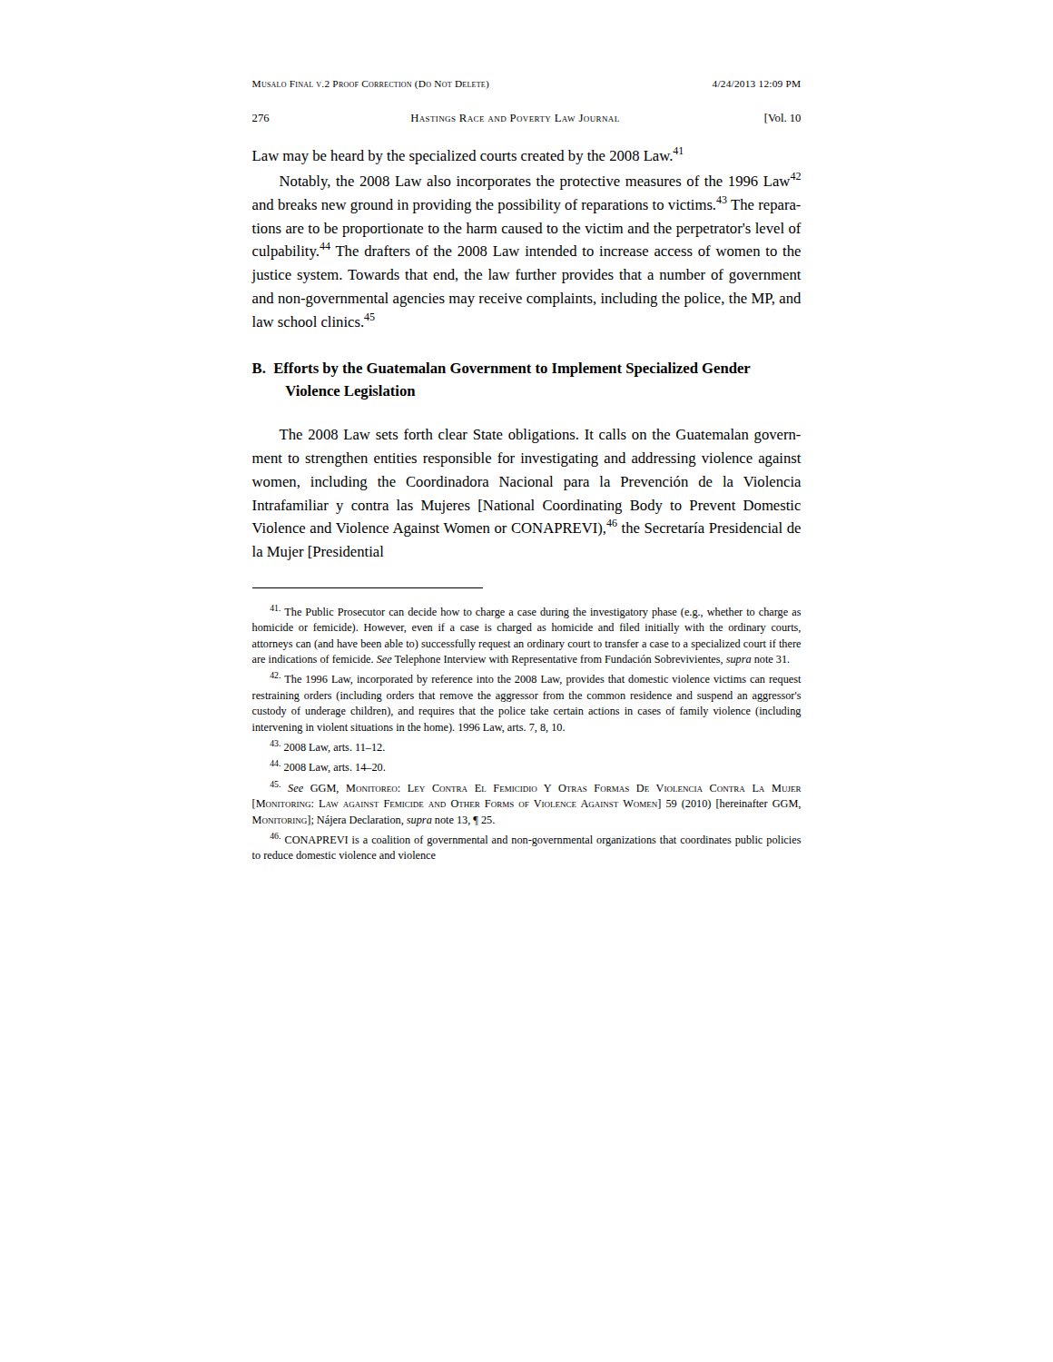Musalo Final v.2 Proof Correction (Do Not Delete) 4/24/2013 12:09 PM
276 Hastings Race and Poverty Law Journal [Vol. 10
Law may be heard by the specialized courts created by the 2008 Law.41
Notably, the 2008 Law also incorporates the protective measures of the 1996 Law42 and breaks new ground in providing the possibility of reparations to victims.43 The reparations are to be proportionate to the harm caused to the victim and the perpetrator's level of culpability.44 The drafters of the 2008 Law intended to increase access of women to the justice system. Towards that end, the law further provides that a number of government and non-governmental agencies may receive complaints, including the police, the MP, and law school clinics.45
B. Efforts by the Guatemalan Government to Implement Specialized Gender Violence Legislation
The 2008 Law sets forth clear State obligations. It calls on the Guatemalan government to strengthen entities responsible for investigating and addressing violence against women, including the Coordinadora Nacional para la Prevención de la Violencia Intrafamiliar y contra las Mujeres [National Coordinating Body to Prevent Domestic Violence and Violence Against Women or CONAPREVI),46 the Secretaría Presidencial de la Mujer [Presidential
41. The Public Prosecutor can decide how to charge a case during the investigatory phase (e.g., whether to charge as homicide or femicide). However, even if a case is charged as homicide and filed initially with the ordinary courts, attorneys can (and have been able to) successfully request an ordinary court to transfer a case to a specialized court if there are indications of femicide. See Telephone Interview with Representative from Fundación Sobrevivientes, supra note 31.
42. The 1996 Law, incorporated by reference into the 2008 Law, provides that domestic violence victims can request restraining orders (including orders that remove the aggressor from the common residence and suspend an aggressor's custody of underage children), and requires that the police take certain actions in cases of family violence (including intervening in violent situations in the home). 1996 Law, arts. 7, 8, 10.
43. 2008 Law, arts. 11–12.
44. 2008 Law, arts. 14–20.
45. See GGM, Monitoreo: Ley Contra El Femicidio Y Otras Formas De Violencia Contra La Mujer [Monitoring: Law against Femicide and Other Forms of Violence Against Women] 59 (2010) [hereinafter GGM, Monitoring]; Nájera Declaration, supra note 13, ¶ 25.
46. CONAPREVI is a coalition of governmental and non-governmental organizations that coordinates public policies to reduce domestic violence and violence